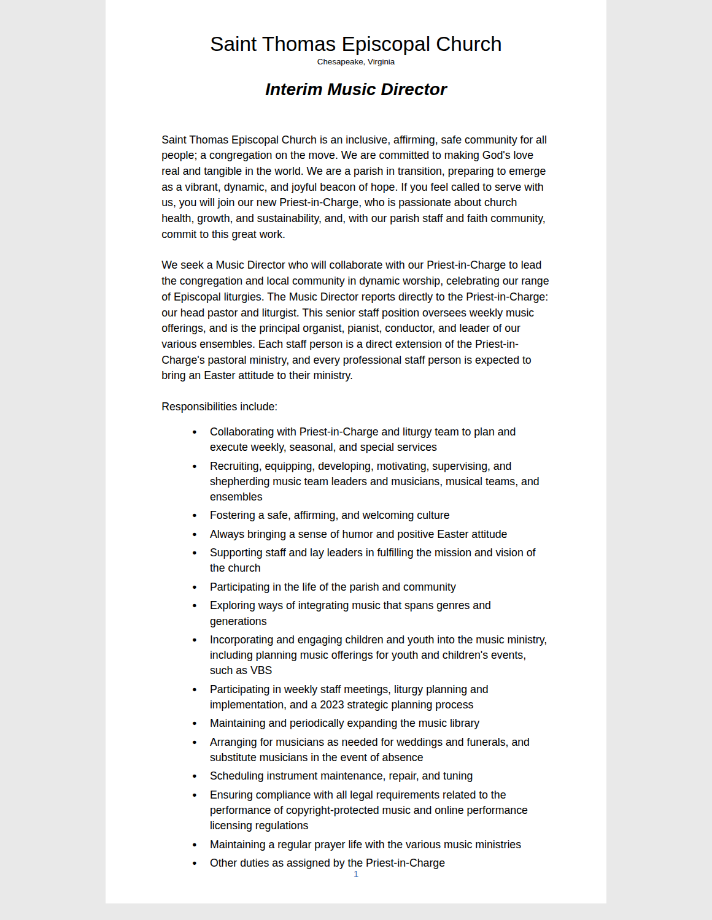Saint Thomas Episcopal Church
Chesapeake, Virginia
Interim Music Director
Saint Thomas Episcopal Church is an inclusive, affirming, safe community for all people; a congregation on the move. We are committed to making God's love real and tangible in the world. We are a parish in transition, preparing to emerge as a vibrant, dynamic, and joyful beacon of hope. If you feel called to serve with us, you will join our new Priest-in-Charge, who is passionate about church health, growth, and sustainability, and, with our parish staff and faith community, commit to this great work.
We seek a Music Director who will collaborate with our Priest-in-Charge to lead the congregation and local community in dynamic worship, celebrating our range of Episcopal liturgies. The Music Director reports directly to the Priest-in-Charge: our head pastor and liturgist. This senior staff position oversees weekly music offerings, and is the principal organist, pianist, conductor, and leader of our various ensembles. Each staff person is a direct extension of the Priest-in-Charge's pastoral ministry, and every professional staff person is expected to bring an Easter attitude to their ministry.
Responsibilities include:
Collaborating with Priest-in-Charge and liturgy team to plan and execute weekly, seasonal, and special services
Recruiting, equipping, developing, motivating, supervising, and shepherding music team leaders and musicians, musical teams, and ensembles
Fostering a safe, affirming, and welcoming culture
Always bringing a sense of humor and positive Easter attitude
Supporting staff and lay leaders in fulfilling the mission and vision of the church
Participating in the life of the parish and community
Exploring ways of integrating music that spans genres and generations
Incorporating and engaging children and youth into the music ministry, including planning music offerings for youth and children's events, such as VBS
Participating in weekly staff meetings, liturgy planning and implementation, and a 2023 strategic planning process
Maintaining and periodically expanding the music library
Arranging for musicians as needed for weddings and funerals, and substitute musicians in the event of absence
Scheduling instrument maintenance, repair, and tuning
Ensuring compliance with all legal requirements related to the performance of copyright-protected music and online performance licensing regulations
Maintaining a regular prayer life with the various music ministries
Other duties as assigned by the Priest-in-Charge
1